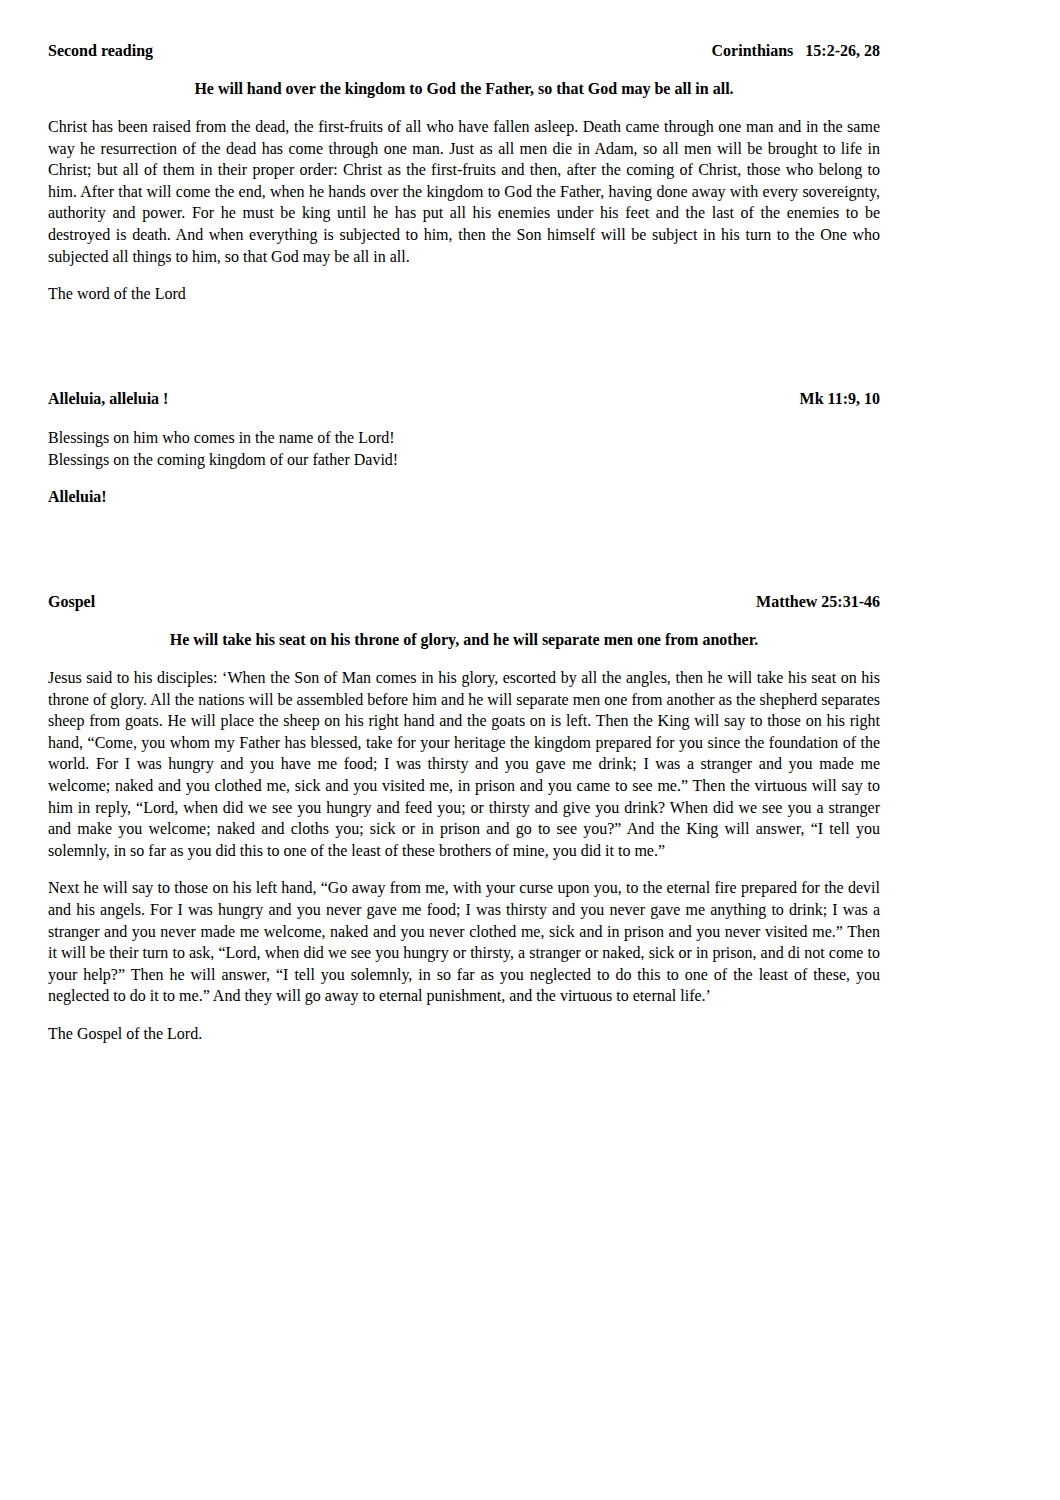Second reading Corinthians 15:2-26, 28
He will hand over the kingdom to God the Father, so that God may be all in all.
Christ has been raised from the dead, the first-fruits of all who have fallen asleep. Death came through one man and in the same way he resurrection of the dead has come through one man. Just as all men die in Adam, so all men will be brought to life in Christ; but all of them in their proper order: Christ as the first-fruits and then, after the coming of Christ, those who belong to him. After that will come the end, when he hands over the kingdom to God the Father, having done away with every sovereignty, authority and power. For he must be king until he has put all his enemies under his feet and the last of the enemies to be destroyed is death. And when everything is subjected to him, then the Son himself will be subject in his turn to the One who subjected all things to him, so that God may be all in all.
The word of the Lord
Alleluia, alleluia ! Mk 11:9, 10
Blessings on him who comes in the name of the Lord!
Blessings on the coming kingdom of our father David!
Alleluia!
Gospel Matthew 25:31-46
He will take his seat on his throne of glory, and he will separate men one from another.
Jesus said to his disciples: ‘When the Son of Man comes in his glory, escorted by all the angles, then he will take his seat on his throne of glory. All the nations will be assembled before him and he will separate men one from another as the shepherd separates sheep from goats. He will place the sheep on his right hand and the goats on is left. Then the King will say to those on his right hand, “Come, you whom my Father has blessed, take for your heritage the kingdom prepared for you since the foundation of the world. For I was hungry and you have me food; I was thirsty and you gave me drink; I was a stranger and you made me welcome; naked and you clothed me, sick and you visited me, in prison and you came to see me.” Then the virtuous will say to him in reply, “Lord, when did we see you hungry and feed you; or thirsty and give you drink? When did we see you a stranger and make you welcome; naked and cloths you; sick or in prison and go to see you?” And the King will answer, “I tell you solemnly, in so far as you did this to one of the least of these brothers of mine, you did it to me.”
Next he will say to those on his left hand, “Go away from me, with your curse upon you, to the eternal fire prepared for the devil and his angels. For I was hungry and you never gave me food; I was thirsty and you never gave me anything to drink; I was a stranger and you never made me welcome, naked and you never clothed me, sick and in prison and you never visited me.” Then it will be their turn to ask, “Lord, when did we see you hungry or thirsty, a stranger or naked, sick or in prison, and di not come to your help?” Then he will answer, “I tell you solemnly, in so far as you neglected to do this to one of the least of these, you neglected to do it to me.” And they will go away to eternal punishment, and the virtuous to eternal life.’
The Gospel of the Lord.